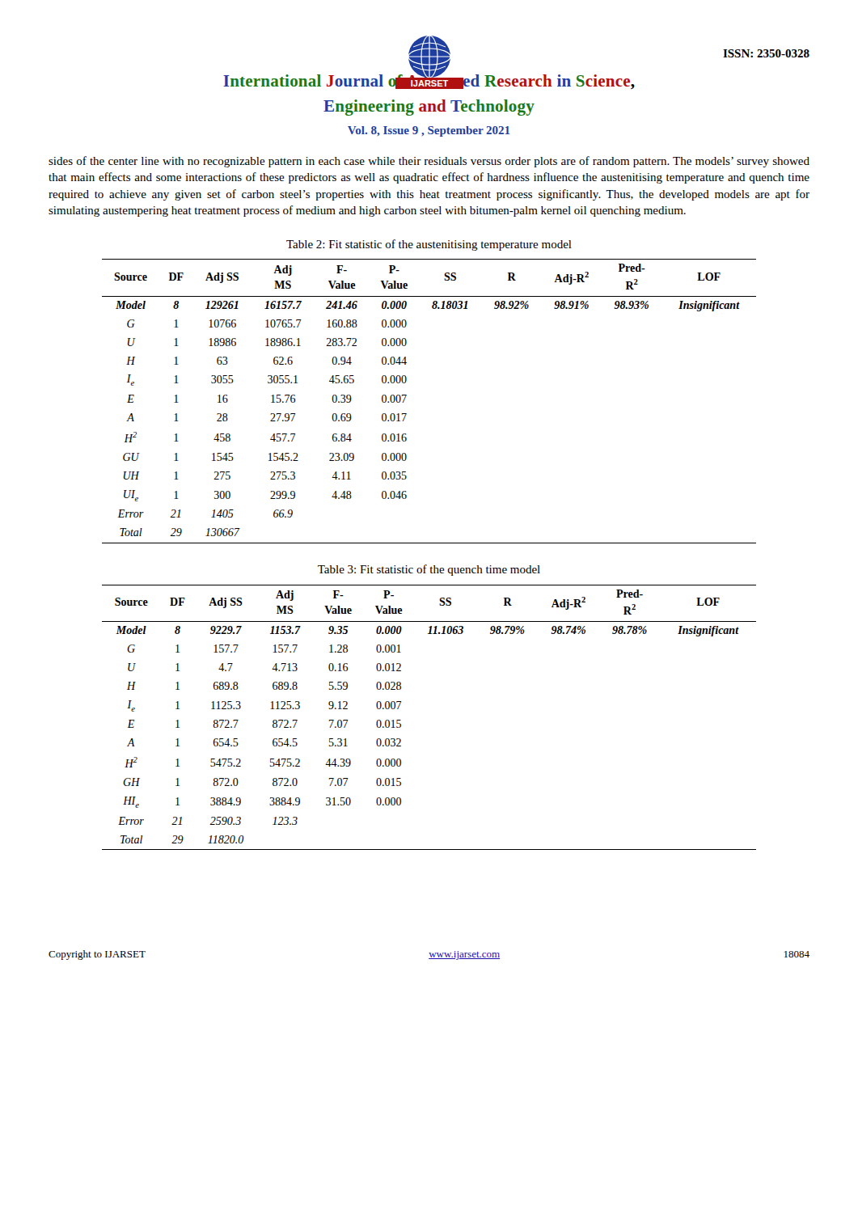IJARSET
ISSN: 2350-0328
International Journal of Advanced Research in Science,
Engineering and Technology
Vol. 8, Issue 9 , September 2021
sides of the center line with no recognizable pattern in each case while their residuals versus order plots are of random pattern. The models’ survey showed that main effects and some interactions of these predictors as well as quadratic effect of hardness influence the austenitising temperature and quench time required to achieve any given set of carbon steel’s properties with this heat treatment process significantly. Thus, the developed models are apt for simulating austempering heat treatment process of medium and high carbon steel with bitumen-palm kernel oil quenching medium.
Table 2: Fit statistic of the austenitising temperature model
| Source | DF | Adj SS | Adj MS | F- Value | P- Value | SS | R | Adj-R 2 | Pred- R 2 | LOF |
| --- | --- | --- | --- | --- | --- | --- | --- | --- | --- | --- |
| Model | 8 | 129261 | 16157.7 | 241.46 | 0.000 | 8.18031 | 98.92% | 98.91% | 98.93% | Insignificant |
| G | 1 | 10766 | 10765.7 | 160.88 | 0.000 | | | | | |
| U | 1 | 18986 | 18986.1 | 283.72 | 0.000 | | | | | |
| H | 1 | 63 | 62.6 | 0.94 | 0.044 | | | | | |
| I e | 1 | 3055 | 3055.1 | 45.65 | 0.000 | | | | | |
| E | 1 | 16 | 15.76 | 0.39 | 0.007 | | | | | |
| A | 1 | 28 | 27.97 | 0.69 | 0.017 | | | | | |
| H 2 | 1 | 458 | 457.7 | 6.84 | 0.016 | | | | | |
| GU | 1 | 1545 | 1545.2 | 23.09 | 0.000 | | | | | |
| UH | 1 | 275 | 275.3 | 4.11 | 0.035 | | | | | |
| UI e | 1 | 300 | 299.9 | 4.48 | 0.046 | | | | | |
| Error | 21 | 1405 | 66.9 | | | | | | | |
| Total | 29 | 130667 | | | | | | | | |
Table 3: Fit statistic of the quench time model
| Source | DF | Adj SS | Adj MS | F- Value | P- Value | SS | R | Adj-R 2 | Pred- R 2 | LOF |
| --- | --- | --- | --- | --- | --- | --- | --- | --- | --- | --- |
| Model | 8 | 9229.7 | 1153.7 | 9.35 | 0.000 | 11.1063 | 98.79% | 98.74% | 98.78% | Insignificant |
| G | 1 | 157.7 | 157.7 | 1.28 | 0.001 | | | | | |
| U | 1 | 4.7 | 4.713 | 0.16 | 0.012 | | | | | |
| H | 1 | 689.8 | 689.8 | 5.59 | 0.028 | | | | | |
| I e | 1 | 1125.3 | 1125.3 | 9.12 | 0.007 | | | | | |
| E | 1 | 872.7 | 872.7 | 7.07 | 0.015 | | | | | |
| A | 1 | 654.5 | 654.5 | 5.31 | 0.032 | | | | | |
| H 2 | 1 | 5475.2 | 5475.2 | 44.39 | 0.000 | | | | | |
| GH | 1 | 872.0 | 872.0 | 7.07 | 0.015 | | | | | |
| HI e | 1 | 3884.9 | 3884.9 | 31.50 | 0.000 | | | | | |
| Error | 21 | 2590.3 | 123.3 | | | | | | | |
| Total | 29 | 11820.0 | | | | | | | | |
Copyright to IJARSET www.ijarset.com 18084